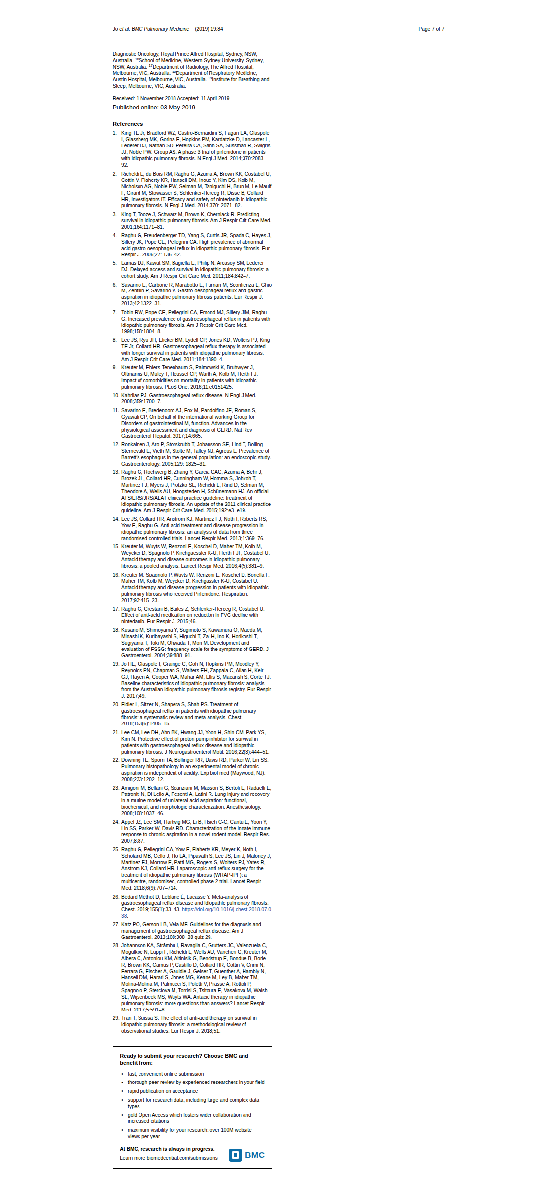Jo et al. BMC Pulmonary Medicine (2019) 19:84
Page 7 of 7
Diagnostic Oncology, Royal Prince Alfred Hospital, Sydney, NSW, Australia. 16School of Medicine, Western Sydney University, Sydney, NSW, Australia. 17Department of Radiology, The Alfred Hospital, Melbourne, VIC, Australia. 18Department of Respiratory Medicine, Austin Hospital, Melbourne, VIC, Australia. 19Institute for Breathing and Sleep, Melbourne, VIC, Australia.
Received: 1 November 2018 Accepted: 11 April 2019
Published online: 03 May 2019
References
King TE Jr, Bradford WZ, Castro-Bernardini S, Fagan EA, Glaspole I, Glassberg MK, Gorina E, Hopkins PM, Kardatzke D, Lancaster L, Lederer DJ, Nathan SD, Pereira CA, Sahn SA, Sussman R, Swigris JJ, Noble PW. Group AS. A phase 3 trial of pirfenidone in patients with idiopathic pulmonary fibrosis. N Engl J Med. 2014;370:2083–92.
Richeldi L, du Bois RM, Raghu G, Azuma A, Brown KK, Costabel U, Cottin V, Flaherty KR, Hansell DM, Inoue Y, Kim DS, Kolb M, Nicholson AG, Noble PW, Selman M, Taniguchi H, Brun M, Le Maulf F, Girard M, Stowasser S, Schlenker-Herceg R, Disse B, Collard HR, Investigators IT. Efficacy and safety of nintedanib in idiopathic pulmonary fibrosis. N Engl J Med. 2014;370: 2071–82.
King T, Tooze J, Schwarz M, Brown K, Cherniack R. Predicting survival in idiopathic pulmonary fibrosis. Am J Respir Crit Care Med. 2001;164:1171–81.
Raghu G, Freudenberger TD, Yang S, Curtis JR, Spada C, Hayes J, Sillery JK, Pope CE, Pellegrini CA. High prevalence of abnormal acid gastro-oesophageal reflux in idiopathic pulmonary fibrosis. Eur Respir J. 2006;27: 136–42.
Lamas DJ, Kawut SM, Bagiella E, Philip N, Arcasoy SM, Lederer DJ. Delayed access and survival in idiopathic pulmonary fibrosis: a cohort study. Am J Respir Crit Care Med. 2011;184:842–7.
Savarino E, Carbone R, Marabotto E, Furnari M, Sconfienza L, Ghio M, Zentilin P, Savarino V. Gastro-oesophageal reflux and gastric aspiration in idiopathic pulmonary fibrosis patients. Eur Respir J. 2013;42:1322–31.
Tobin RW, Pope CE, Pellegrini CA, Emond MJ, Sillery JIM, Raghu G. Increased prevalence of gastroesophageal reflux in patients with idiopathic pulmonary fibrosis. Am J Respir Crit Care Med. 1998;158:1804–8.
Lee JS, Ryu JH, Elicker BM, Lydell CP, Jones KD, Wolters PJ, King TE Jr, Collard HR. Gastroesophageal reflux therapy is associated with longer survival in patients with idiopathic pulmonary fibrosis. Am J Respir Crit Care Med. 2011;184:1390–4.
Kreuter M, Ehlers-Tenenbaum S, Palmowski K, Bruhwyler J, Oltmanns U, Muley T, Heussel CP, Warth A, Kolb M, Herth FJ. Impact of comorbidities on mortality in patients with idiopathic pulmonary fibrosis. PLoS One. 2016;11:e0151425.
Kahrilas PJ. Gastroesophageal reflux disease. N Engl J Med. 2008;359:1700–7.
Savarino E, Bredenoord AJ, Fox M, Pandolfino JE, Roman S, Gyawali CP, On behalf of the international working Group for Disorders of gastrointestinal M, function. Advances in the physiological assessment and diagnosis of GERD. Nat Rev Gastroenterol Hepatol. 2017;14:665.
Ronkainen J, Aro P, Storskrubb T, Johansson SE, Lind T, Bolling-Sternevald E, Vieth M, Stolte M, Talley NJ, Agreus L. Prevalence of Barrett's esophagus in the general population: an endoscopic study. Gastroenterology. 2005;129: 1825–31.
Raghu G, Rochwerg B, Zhang Y, Garcia CAC, Azuma A, Behr J, Brozek JL, Collard HR, Cunningham W, Homma S, Johkoh T, Martinez FJ, Myers J, Protzko SL, Richeldi L, Rind D, Selman M, Theodore A, Wells AU, Hoogsteden H, Schünemann HJ. An official ATS/ERS/JRS/ALAT clinical practice guideline: treatment of idiopathic pulmonary fibrosis. An update of the 2011 clinical practice guideline. Am J Respir Crit Care Med. 2015;192:e3–e19.
Lee JS, Collard HR, Anstrom KJ, Martinez FJ, Noth I, Roberts RS, Yow E, Raghu G. Anti-acid treatment and disease progression in idiopathic pulmonary fibrosis: an analysis of data from three randomised controlled trials. Lancet Respir Med. 2013;1:369–76.
Kreuter M, Wuyts W, Renzoni E, Koschel D, Maher TM, Kolb M, Weycker D, Spagnolo P, Kirchgaessler K-U, Herth FJF, Costabel U. Antacid therapy and disease outcomes in idiopathic pulmonary fibrosis: a pooled analysis. Lancet Respir Med. 2016;4(5):381–9.
Kreuter M, Spagnolo P, Wuyts W, Renzoni E, Koschel D, Bonella F, Maher TM, Kolb M, Weycker D, Kirchgässler K-U, Costabel U. Antacid therapy and disease progression in patients with idiopathic pulmonary fibrosis who received Pirfenidone. Respiration. 2017;93:415–23.
Raghu G, Crestani B, Bailes Z, Schlenker-Herceg R, Costabel U. Effect of anti-acid medication on reduction in FVC decline with nintedanib. Eur Respir J. 2015;46.
Kusano M, Shimoyama Y, Sugimoto S, Kawamura O, Maeda M, Minashi K, Kuribayashi S, Higuchi T, Zai H, Ino K, Horikoshi T, Sugiyama T, Toki M, Ohwada T, Mori M. Development and evaluation of FSSG: frequency scale for the symptoms of GERD. J Gastroenterol. 2004;39:888–91.
Jo HE, Glaspole I, Grainge C, Goh N, Hopkins PM, Moodley Y, Reynolds PN, Chapman S, Walters EH, Zappala C, Allan H, Keir GJ, Hayen A, Cooper WA, Mahar AM, Ellis S, Macansh S, Corte TJ. Baseline characteristics of idiopathic pulmonary fibrosis: analysis from the Australian idiopathic pulmonary fibrosis registry. Eur Respir J. 2017;49.
Fidler L, Sitzer N, Shapera S, Shah PS. Treatment of gastroesophageal reflux in patients with idiopathic pulmonary fibrosis: a systematic review and meta-analysis. Chest. 2018;153(6):1405–15.
Lee CM, Lee DH, Ahn BK, Hwang JJ, Yoon H, Shin CM, Park YS, Kim N. Protective effect of proton pump inhibitor for survival in patients with gastroesophageal reflux disease and idiopathic pulmonary fibrosis. J Neurogastroenterol Motil. 2016;22(3):444–51.
Downing TE, Sporn TA, Bollinger RR, Davis RD, Parker W, Lin SS. Pulmonary histopathology in an experimental model of chronic aspiration is independent of acidity. Exp biol med (Maywood, NJ). 2008;233:1202–12.
Amigoni M, Bellani G, Scanziani M, Masson S, Bertoli E, Radaelli E, Patroniti N, Di Lelio A, Pesenti A, Latini R. Lung injury and recovery in a murine model of unilateral acid aspiration: functional, biochemical, and morphologic characterization. Anesthesiology. 2008;108:1037–46.
Appel JZ, Lee SM, Hartwig MG, Li B, Hsieh C-C, Cantu E, Yoon Y, Lin SS, Parker W, Davis RD. Characterization of the innate immune response to chronic aspiration in a novel rodent model. Respir Res. 2007;8:87.
Raghu G, Pellegrini CA, Yow E, Flaherty KR, Meyer K, Noth I, Scholand MB, Cello J, Ho LA, Pipavath S, Lee JS, Lin J, Maloney J, Martinez FJ, Morrow E, Patti MG, Rogers S, Wolters PJ, Yates R, Anstrom KJ, Collard HR. Laparoscopic anti-reflux surgery for the treatment of idiopathic pulmonary fibrosis (WRAP-IPF): a multicentre, randomised, controlled phase 2 trial. Lancet Respir Med. 2018;6(9):707–714.
Bédard Méthot D, Leblanc É, Lacasse Y. Meta-analysis of gastroesophageal reflux disease and idiopathic pulmonary fibrosis. Chest. 2019;155(1):33–43. https://doi.org/10.1016/j.chest.2018.07.038.
Katz PO, Gerson LB, Vela MF. Guidelines for the diagnosis and management of gastroesophageal reflux disease. Am J Gastroenterol. 2013;108:308–28 quiz 29.
Johannson KA, Strâmbu I, Ravaglia C, Grutters JC, Valenzuela C, Mogulkoc N, Luppi F, Richeldi L, Wells AU, Vancheri C, Kreuter M, Albera C, Antoniou KM, Altinisik G, Bendstrup E, Bondue B, Borie R, Brown KK, Camus P, Castillo D, Collard HR, Cottin V, Crimi N, Ferrara G, Fischer A, Gauldie J, Geiser T, Guenther A, Hambly N, Hansell DM, Harari S, Jones MG, Keane M, Ley B, Maher TM, Molina-Molina M, Palmucci S, Poletti V, Prasse A, Rottoli P, Spagnolo P, Sterclova M, Torrisi S, Tsitoura E, Vasakova M, Walsh SL, Wijsenbeek MS, Wuyts WA. Antacid therapy in idiopathic pulmonary fibrosis: more questions than answers? Lancet Respir Med. 2017;5:591–8.
Tran T, Suissa S. The effect of anti-acid therapy on survival in idiopathic pulmonary fibrosis: a methodological review of observational studies. Eur Respir J. 2018;51.
Ready to submit your research? Choose BMC and benefit from:
fast, convenient online submission
thorough peer review by experienced researchers in your field
rapid publication on acceptance
support for research data, including large and complex data types
gold Open Access which fosters wider collaboration and increased citations
maximum visibility for your research: over 100M website views per year
At BMC, research is always in progress.
Learn more biomedcentral.com/submissions
BMC